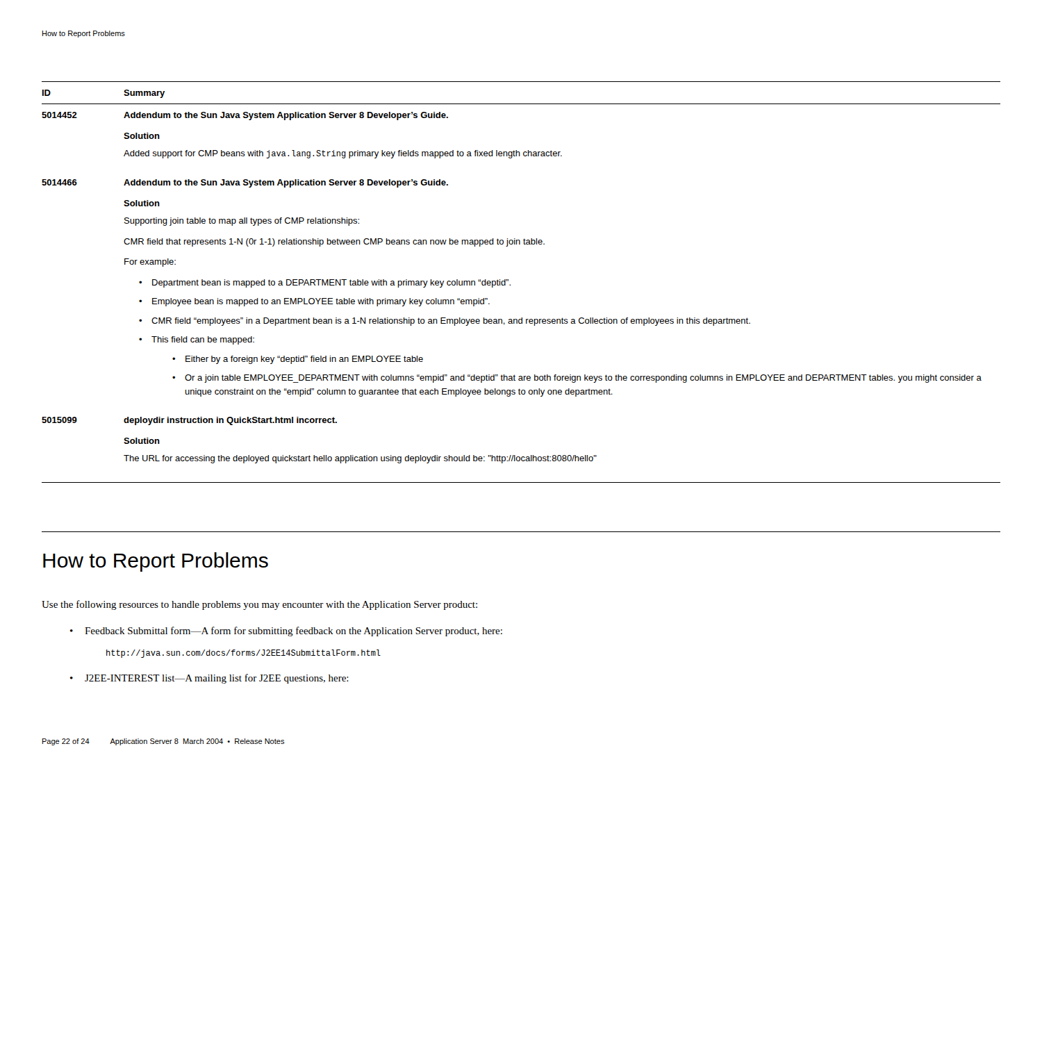How to Report Problems
| ID | Summary |
| --- | --- |
| 5014452 | Addendum to the Sun Java System Application Server 8 Developer’s Guide. Solution Added support for CMP beans with java.lang.String primary key fields mapped to a fixed length character. |
| 5014466 | Addendum to the Sun Java System Application Server 8 Developer’s Guide. Solution Supporting join table to map all types of CMP relationships: CMR field that represents 1-N (0r 1-1) relationship between CMP beans can now be mapped to join table. For example: Department bean is mapped to a DEPARTMENT table with a primary key column “deptid”. Employee bean is mapped to an EMPLOYEE table with primary key column “empid”. CMR field “employees” in a Department bean is a 1-N relationship to an Employee bean, and represents a Collection of employees in this department. This field can be mapped: Either by a foreign key “deptid” field in an EMPLOYEE table Or a join table EMPLOYEE_DEPARTMENT with columns “empid” and “deptid” that are both foreign keys to the corresponding columns in EMPLOYEE and DEPARTMENT tables. you might consider a unique constraint on the “empid” column to guarantee that each Employee belongs to only one department. |
| 5015099 | deploydir instruction in QuickStart.html incorrect. Solution The URL for accessing the deployed quickstart hello application using deploydir should be: "http://localhost:8080/hello" |
How to Report Problems
Use the following resources to handle problems you may encounter with the Application Server product:
Feedback Submittal form—A form for submitting feedback on the Application Server product, here:
http://java.sun.com/docs/forms/J2EE14SubmittalForm.html
J2EE-INTEREST list—A mailing list for J2EE questions, here:
Page 22 of 24 Application Server 8 March 2004 • Release Notes